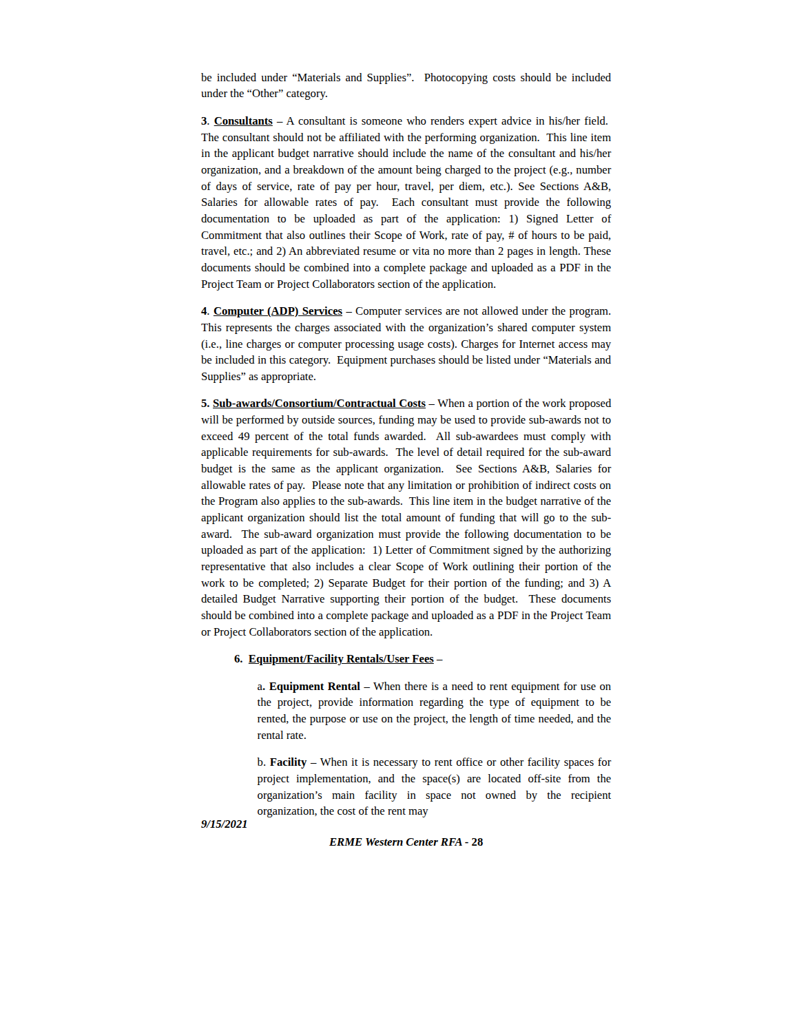be included under “Materials and Supplies”. Photocopying costs should be included under the “Other” category.
3. Consultants – A consultant is someone who renders expert advice in his/her field. The consultant should not be affiliated with the performing organization. This line item in the applicant budget narrative should include the name of the consultant and his/her organization, and a breakdown of the amount being charged to the project (e.g., number of days of service, rate of pay per hour, travel, per diem, etc.). See Sections A&B, Salaries for allowable rates of pay. Each consultant must provide the following documentation to be uploaded as part of the application: 1) Signed Letter of Commitment that also outlines their Scope of Work, rate of pay, # of hours to be paid, travel, etc.; and 2) An abbreviated resume or vita no more than 2 pages in length. These documents should be combined into a complete package and uploaded as a PDF in the Project Team or Project Collaborators section of the application.
4. Computer (ADP) Services – Computer services are not allowed under the program. This represents the charges associated with the organization’s shared computer system (i.e., line charges or computer processing usage costs). Charges for Internet access may be included in this category. Equipment purchases should be listed under “Materials and Supplies” as appropriate.
5. Sub-awards/Consortium/Contractual Costs – When a portion of the work proposed will be performed by outside sources, funding may be used to provide sub-awards not to exceed 49 percent of the total funds awarded. All sub-awardees must comply with applicable requirements for sub-awards. The level of detail required for the sub-award budget is the same as the applicant organization. See Sections A&B, Salaries for allowable rates of pay. Please note that any limitation or prohibition of indirect costs on the Program also applies to the sub-awards. This line item in the budget narrative of the applicant organization should list the total amount of funding that will go to the sub-award. The sub-award organization must provide the following documentation to be uploaded as part of the application: 1) Letter of Commitment signed by the authorizing representative that also includes a clear Scope of Work outlining their portion of the work to be completed; 2) Separate Budget for their portion of the funding; and 3) A detailed Budget Narrative supporting their portion of the budget. These documents should be combined into a complete package and uploaded as a PDF in the Project Team or Project Collaborators section of the application.
6. Equipment/Facility Rentals/User Fees –
a. Equipment Rental – When there is a need to rent equipment for use on the project, provide information regarding the type of equipment to be rented, the purpose or use on the project, the length of time needed, and the rental rate.
b. Facility – When it is necessary to rent office or other facility spaces for project implementation, and the space(s) are located off-site from the organization’s main facility in space not owned by the recipient organization, the cost of the rent may
9/15/2021
ERME Western Center RFA - 28